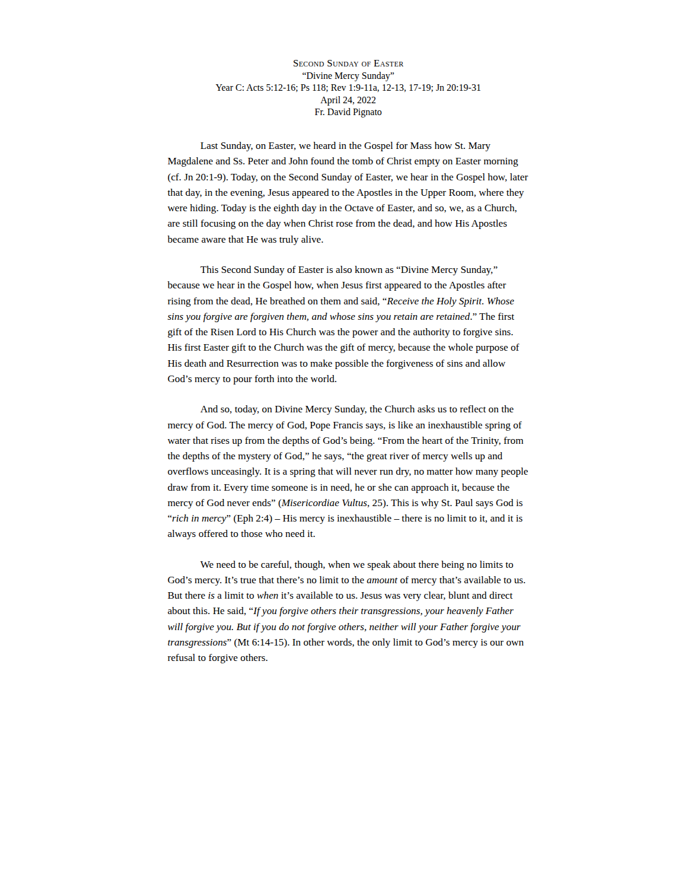Second Sunday of Easter
“Divine Mercy Sunday”
Year C: Acts 5:12-16; Ps 118; Rev 1:9-11a, 12-13, 17-19; Jn 20:19-31
April 24, 2022
Fr. David Pignato
Last Sunday, on Easter, we heard in the Gospel for Mass how St. Mary Magdalene and Ss. Peter and John found the tomb of Christ empty on Easter morning (cf. Jn 20:1-9). Today, on the Second Sunday of Easter, we hear in the Gospel how, later that day, in the evening, Jesus appeared to the Apostles in the Upper Room, where they were hiding. Today is the eighth day in the Octave of Easter, and so, we, as a Church, are still focusing on the day when Christ rose from the dead, and how His Apostles became aware that He was truly alive.
This Second Sunday of Easter is also known as “Divine Mercy Sunday,” because we hear in the Gospel how, when Jesus first appeared to the Apostles after rising from the dead, He breathed on them and said, “Receive the Holy Spirit. Whose sins you forgive are forgiven them, and whose sins you retain are retained.” The first gift of the Risen Lord to His Church was the power and the authority to forgive sins. His first Easter gift to the Church was the gift of mercy, because the whole purpose of His death and Resurrection was to make possible the forgiveness of sins and allow God’s mercy to pour forth into the world.
And so, today, on Divine Mercy Sunday, the Church asks us to reflect on the mercy of God. The mercy of God, Pope Francis says, is like an inexhaustible spring of water that rises up from the depths of God’s being. “From the heart of the Trinity, from the depths of the mystery of God,” he says, “the great river of mercy wells up and overflows unceasingly. It is a spring that will never run dry, no matter how many people draw from it. Every time someone is in need, he or she can approach it, because the mercy of God never ends” (Misericordiae Vultus, 25). This is why St. Paul says God is “rich in mercy” (Eph 2:4) – His mercy is inexhaustible – there is no limit to it, and it is always offered to those who need it.
We need to be careful, though, when we speak about there being no limits to God’s mercy. It’s true that there’s no limit to the amount of mercy that’s available to us. But there is a limit to when it’s available to us. Jesus was very clear, blunt and direct about this. He said, “If you forgive others their transgressions, your heavenly Father will forgive you. But if you do not forgive others, neither will your Father forgive your transgressions” (Mt 6:14-15). In other words, the only limit to God’s mercy is our own refusal to forgive others.